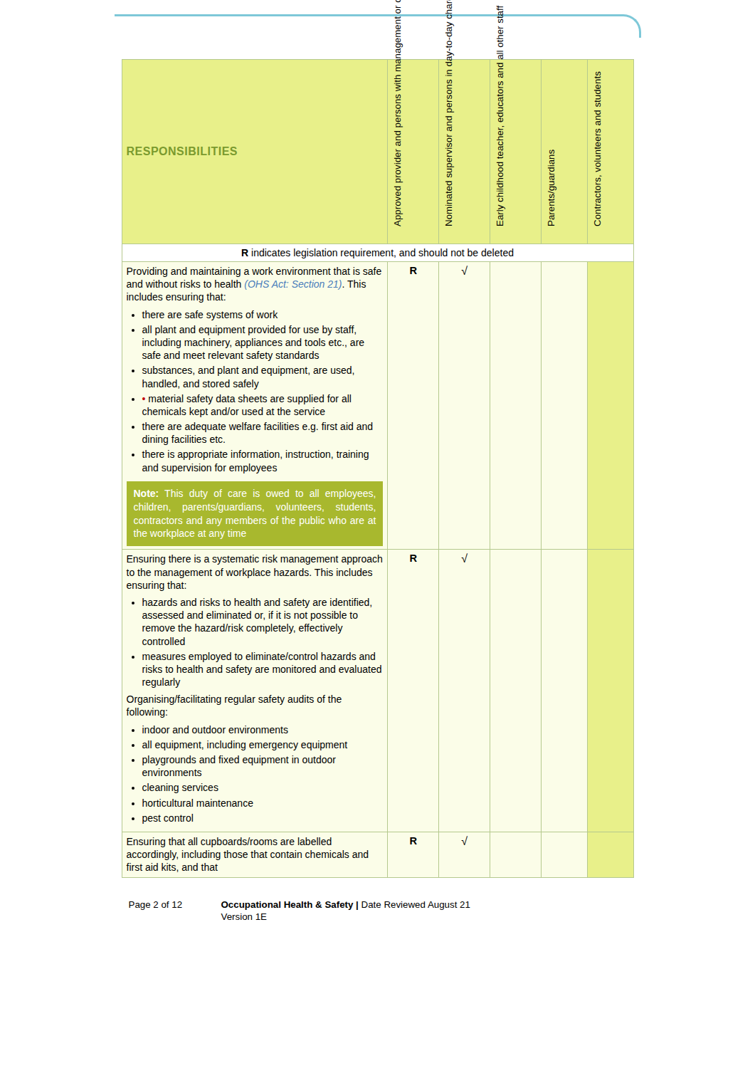| RESPONSIBILITIES | Approved provider and persons with management or control | Nominated supervisor and persons in day-to-day charge | Early childhood teacher, educators and all other staff | Parents/guardians | Contractors, volunteers and students |
| --- | --- | --- | --- | --- | --- |
| R indicates legislation requirement, and should not be deleted |
| Providing and maintaining a work environment that is safe and without risks to health (OHS Act: Section 21) . This includes ensuring that: there are safe systems of work all plant and equipment provided for use by staff, including machinery, appliances and tools etc., are safe and meet relevant safety standards substances, and plant and equipment, are used, handled, and stored safely • material safety data sheets are supplied for all chemicals kept and/or used at the service there are adequate welfare facilities e.g. first aid and dining facilities etc. there is appropriate information, instruction, training and supervision for employees Note: This duty of care is owed to all employees, children, parents/guardians, volunteers, students, contractors and any members of the public who are at the workplace at any time | R | √ | | | |
| Ensuring there is a systematic risk management approach to the management of workplace hazards. This includes ensuring that: hazards and risks to health and safety are identified, assessed and eliminated or, if it is not possible to remove the hazard/risk completely, effectively controlled measures employed to eliminate/control hazards and risks to health and safety are monitored and evaluated regularly Organising/facilitating regular safety audits of the following: indoor and outdoor environments all equipment, including emergency equipment playgrounds and fixed equipment in outdoor environments cleaning services horticultural maintenance pest control | R | √ | | | |
| Ensuring that all cupboards/rooms are labelled accordingly, including those that contain chemicals and first aid kits, and that | R | √ | | | |
Page 2 of 12 Occupational Health & Safety | Date Reviewed August 21 Version 1E